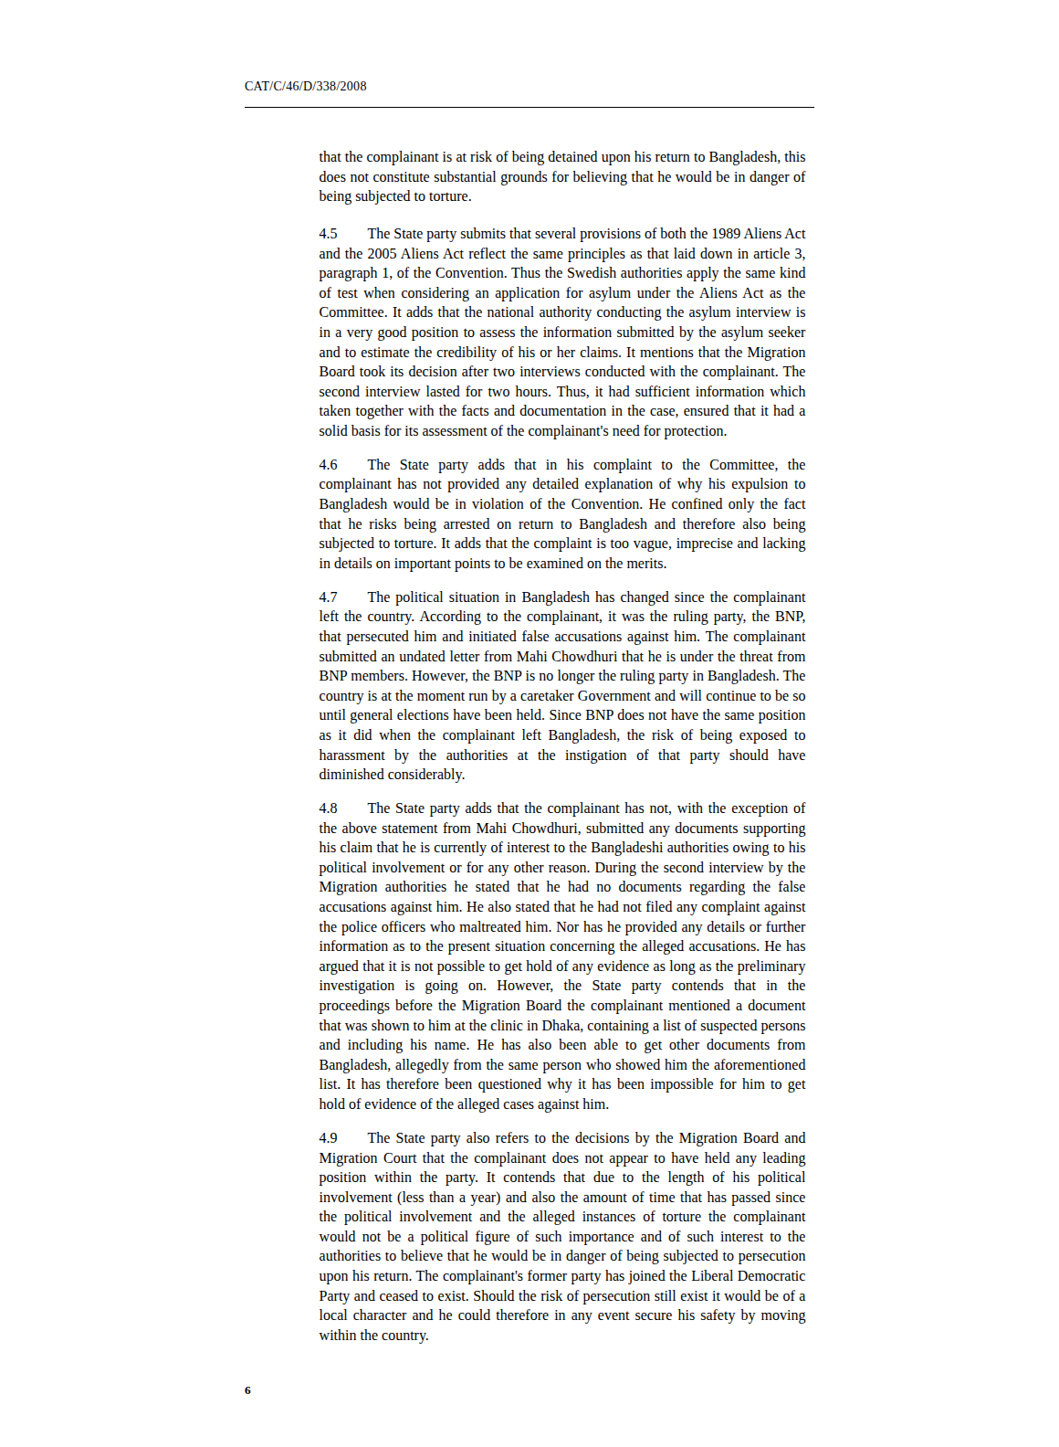CAT/C/46/D/338/2008
that the complainant is at risk of being detained upon his return to Bangladesh, this does not constitute substantial grounds for believing that he would be in danger of being subjected to torture.
4.5 The State party submits that several provisions of both the 1989 Aliens Act and the 2005 Aliens Act reflect the same principles as that laid down in article 3, paragraph 1, of the Convention. Thus the Swedish authorities apply the same kind of test when considering an application for asylum under the Aliens Act as the Committee. It adds that the national authority conducting the asylum interview is in a very good position to assess the information submitted by the asylum seeker and to estimate the credibility of his or her claims. It mentions that the Migration Board took its decision after two interviews conducted with the complainant. The second interview lasted for two hours. Thus, it had sufficient information which taken together with the facts and documentation in the case, ensured that it had a solid basis for its assessment of the complainant's need for protection.
4.6 The State party adds that in his complaint to the Committee, the complainant has not provided any detailed explanation of why his expulsion to Bangladesh would be in violation of the Convention. He confined only the fact that he risks being arrested on return to Bangladesh and therefore also being subjected to torture. It adds that the complaint is too vague, imprecise and lacking in details on important points to be examined on the merits.
4.7 The political situation in Bangladesh has changed since the complainant left the country. According to the complainant, it was the ruling party, the BNP, that persecuted him and initiated false accusations against him. The complainant submitted an undated letter from Mahi Chowdhuri that he is under the threat from BNP members. However, the BNP is no longer the ruling party in Bangladesh. The country is at the moment run by a caretaker Government and will continue to be so until general elections have been held. Since BNP does not have the same position as it did when the complainant left Bangladesh, the risk of being exposed to harassment by the authorities at the instigation of that party should have diminished considerably.
4.8 The State party adds that the complainant has not, with the exception of the above statement from Mahi Chowdhuri, submitted any documents supporting his claim that he is currently of interest to the Bangladeshi authorities owing to his political involvement or for any other reason. During the second interview by the Migration authorities he stated that he had no documents regarding the false accusations against him. He also stated that he had not filed any complaint against the police officers who maltreated him. Nor has he provided any details or further information as to the present situation concerning the alleged accusations. He has argued that it is not possible to get hold of any evidence as long as the preliminary investigation is going on. However, the State party contends that in the proceedings before the Migration Board the complainant mentioned a document that was shown to him at the clinic in Dhaka, containing a list of suspected persons and including his name. He has also been able to get other documents from Bangladesh, allegedly from the same person who showed him the aforementioned list. It has therefore been questioned why it has been impossible for him to get hold of evidence of the alleged cases against him.
4.9 The State party also refers to the decisions by the Migration Board and Migration Court that the complainant does not appear to have held any leading position within the party. It contends that due to the length of his political involvement (less than a year) and also the amount of time that has passed since the political involvement and the alleged instances of torture the complainant would not be a political figure of such importance and of such interest to the authorities to believe that he would be in danger of being subjected to persecution upon his return. The complainant's former party has joined the Liberal Democratic Party and ceased to exist. Should the risk of persecution still exist it would be of a local character and he could therefore in any event secure his safety by moving within the country.
6